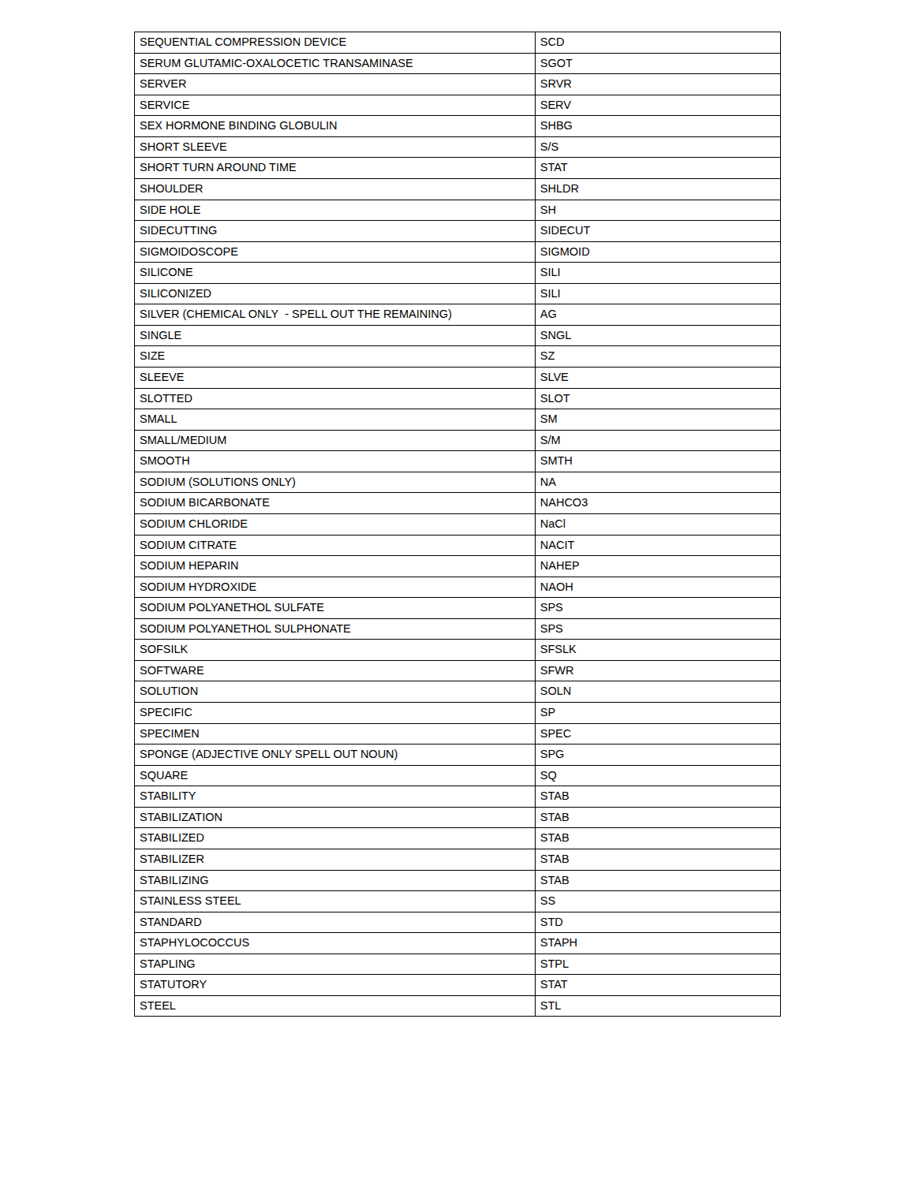| SEQUENTIAL COMPRESSION DEVICE | SCD |
| SERUM GLUTAMIC-OXALOCETIC TRANSAMINASE | SGOT |
| SERVER | SRVR |
| SERVICE | SERV |
| SEX HORMONE BINDING GLOBULIN | SHBG |
| SHORT SLEEVE | S/S |
| SHORT TURN AROUND TIME | STAT |
| SHOULDER | SHLDR |
| SIDE HOLE | SH |
| SIDECUTTING | SIDECUT |
| SIGMOIDOSCOPE | SIGMOID |
| SILICONE | SILI |
| SILICONIZED | SILI |
| SILVER (CHEMICAL ONLY - SPELL OUT THE REMAINING) | AG |
| SINGLE | SNGL |
| SIZE | SZ |
| SLEEVE | SLVE |
| SLOTTED | SLOT |
| SMALL | SM |
| SMALL/MEDIUM | S/M |
| SMOOTH | SMTH |
| SODIUM (SOLUTIONS ONLY) | NA |
| SODIUM BICARBONATE | NAHCO3 |
| SODIUM CHLORIDE | NaCl |
| SODIUM CITRATE | NACIT |
| SODIUM HEPARIN | NAHEP |
| SODIUM HYDROXIDE | NAOH |
| SODIUM POLYANETHOL SULFATE | SPS |
| SODIUM POLYANETHOL SULPHONATE | SPS |
| SOFSILK | SFSLK |
| SOFTWARE | SFWR |
| SOLUTION | SOLN |
| SPECIFIC | SP |
| SPECIMEN | SPEC |
| SPONGE (ADJECTIVE ONLY SPELL OUT NOUN) | SPG |
| SQUARE | SQ |
| STABILITY | STAB |
| STABILIZATION | STAB |
| STABILIZED | STAB |
| STABILIZER | STAB |
| STABILIZING | STAB |
| STAINLESS STEEL | SS |
| STANDARD | STD |
| STAPHYLOCOCCUS | STAPH |
| STAPLING | STPL |
| STATUTORY | STAT |
| STEEL | STL |